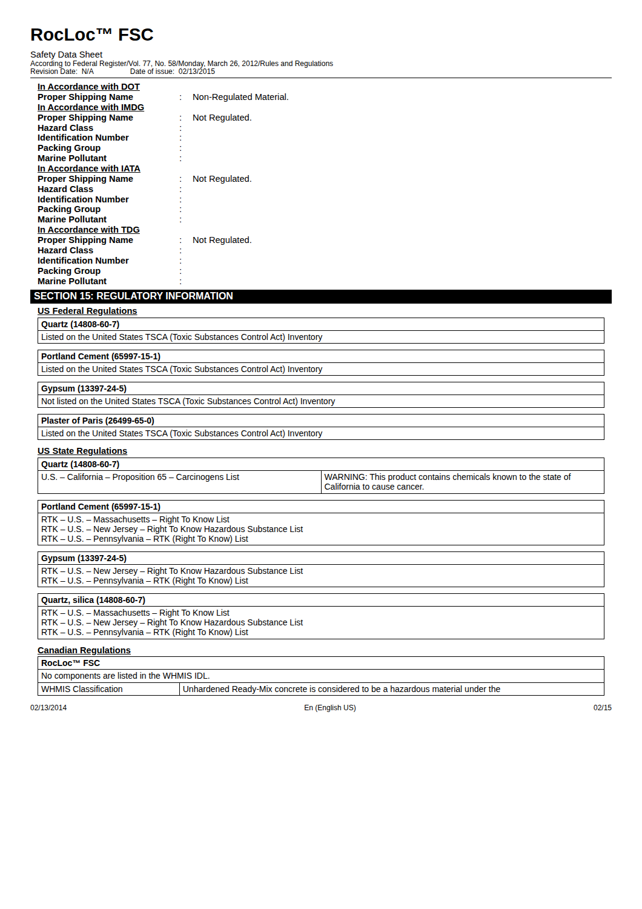RocLoc™ FSC
Safety Data Sheet
According to Federal Register/Vol. 77, No. 58/Monday, March 26, 2012/Rules and Regulations
Revision Date: N/A Date of issue: 02/13/2015
In Accordance with DOT
| Proper Shipping Name | : | Non-Regulated Material. |
In Accordance with IMDG
| Proper Shipping Name | : | Not Regulated. |
| Hazard Class | : | |
| Identification Number | : | |
| Packing Group | : | |
| Marine Pollutant | : | |
In Accordance with IATA
| Proper Shipping Name | : | Not Regulated. |
| Hazard Class | : | |
| Identification Number | : | |
| Packing Group | : | |
| Marine Pollutant | : | |
In Accordance with TDG
| Proper Shipping Name | : | Not Regulated. |
| Hazard Class | : | |
| Identification Number | : | |
| Packing Group | : | |
| Marine Pollutant | : | |
SECTION 15: REGULATORY INFORMATION
US Federal Regulations
| Quartz (14808-60-7) |
| Listed on the United States TSCA (Toxic Substances Control Act) Inventory |
| Portland Cement (65997-15-1) |
| Listed on the United States TSCA (Toxic Substances Control Act) Inventory |
| Gypsum (13397-24-5) |
| Not listed on the United States TSCA (Toxic Substances Control Act) Inventory |
| Plaster of Paris (26499-65-0) |
| Listed on the United States TSCA (Toxic Substances Control Act) Inventory |
US State Regulations
| Quartz (14808-60-7) |
| U.S. – California – Proposition 65 – Carcinogens List | WARNING: This product contains chemicals known to the state of California to cause cancer. |
| Portland Cement (65997-15-1) |
| RTK – U.S. – Massachusetts – Right To Know List RTK – U.S. – New Jersey – Right To Know Hazardous Substance List RTK – U.S. – Pennsylvania – RTK (Right To Know) List |
| Gypsum (13397-24-5) |
| RTK – U.S. – New Jersey – Right To Know Hazardous Substance List RTK – U.S. – Pennsylvania – RTK (Right To Know) List |
| Quartz, silica (14808-60-7) |
| RTK – U.S. – Massachusetts – Right To Know List RTK – U.S. – New Jersey – Right To Know Hazardous Substance List RTK – U.S. – Pennsylvania – RTK (Right To Know) List |
Canadian Regulations
| RocLoc™ FSC |
| No components are listed in the WHMIS IDL. |
| WHMIS Classification | Unhardened Ready-Mix concrete is considered to be a hazardous material under the |
02/13/2014 En (English US) 02/15